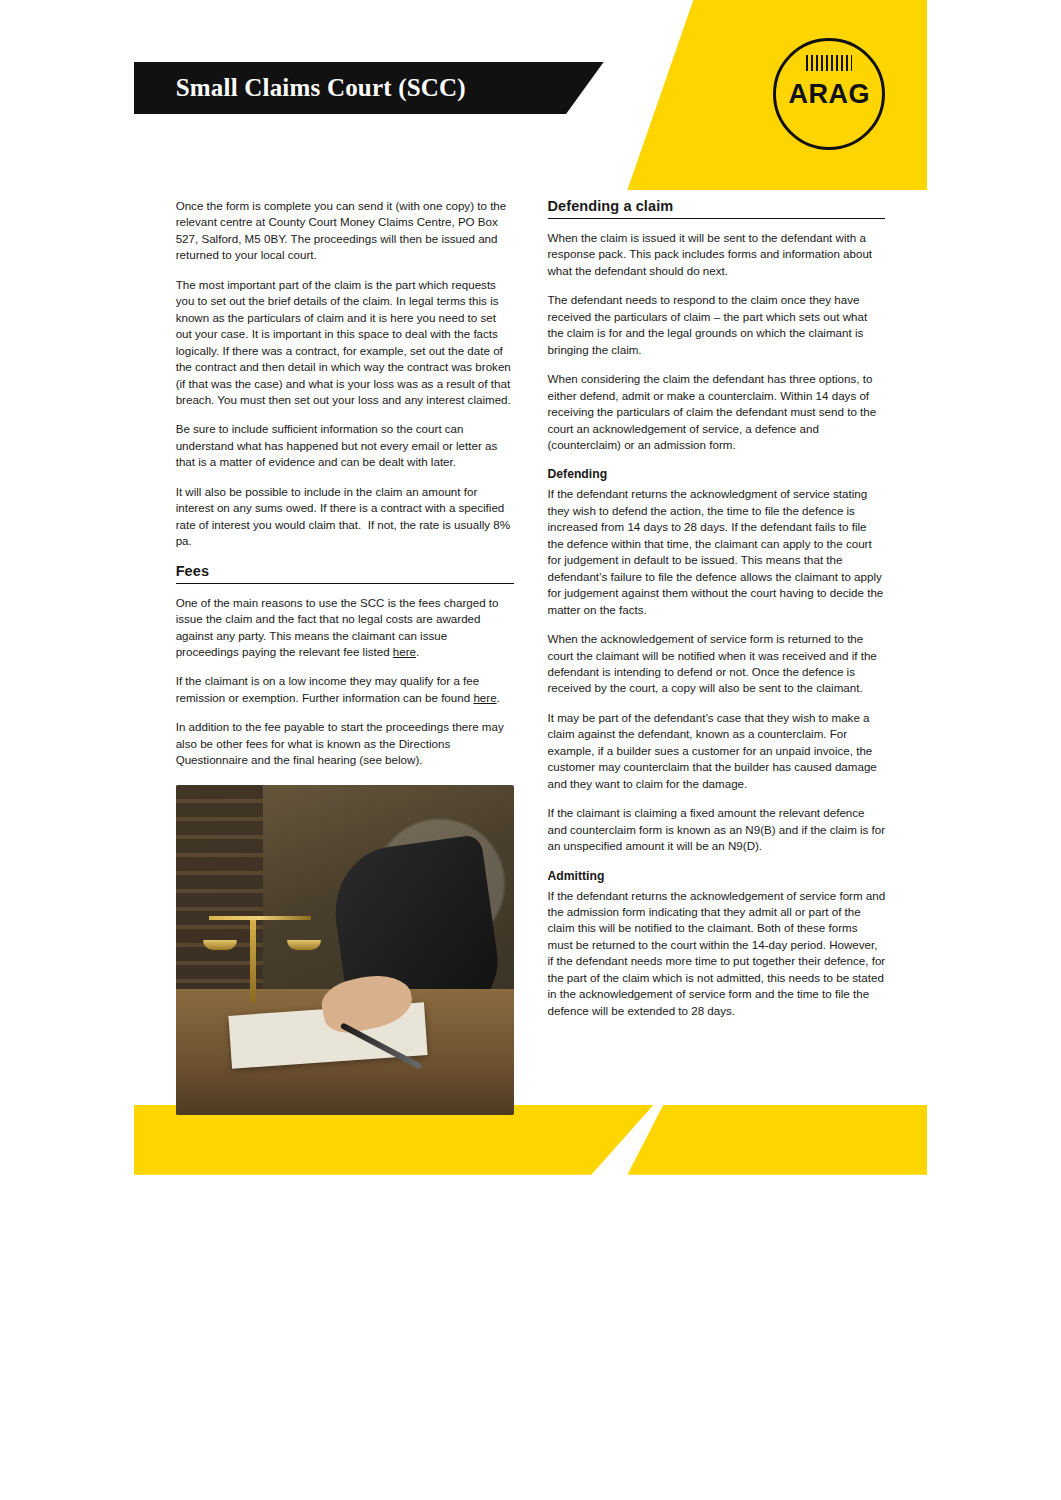Small Claims Court (SCC)
ARAG
Once the form is complete you can send it (with one copy) to the relevant centre at County Court Money Claims Centre, PO Box 527, Salford, M5 0BY. The proceedings will then be issued and returned to your local court.
The most important part of the claim is the part which requests you to set out the brief details of the claim. In legal terms this is known as the particulars of claim and it is here you need to set out your case. It is important in this space to deal with the facts logically. If there was a contract, for example, set out the date of the contract and then detail in which way the contract was broken (if that was the case) and what is your loss was as a result of that breach. You must then set out your loss and any interest claimed.
Be sure to include sufficient information so the court can understand what has happened but not every email or letter as that is a matter of evidence and can be dealt with later.
It will also be possible to include in the claim an amount for interest on any sums owed. If there is a contract with a specified rate of interest you would claim that. If not, the rate is usually 8% pa.
Fees
One of the main reasons to use the SCC is the fees charged to issue the claim and the fact that no legal costs are awarded against any party. This means the claimant can issue proceedings paying the relevant fee listed here.
If the claimant is on a low income they may qualify for a fee remission or exemption. Further information can be found here.
In addition to the fee payable to start the proceedings there may also be other fees for what is known as the Directions Questionnaire and the final hearing (see below).
Defending a claim
When the claim is issued it will be sent to the defendant with a response pack. This pack includes forms and information about what the defendant should do next.
The defendant needs to respond to the claim once they have received the particulars of claim – the part which sets out what the claim is for and the legal grounds on which the claimant is bringing the claim.
When considering the claim the defendant has three options, to either defend, admit or make a counterclaim. Within 14 days of receiving the particulars of claim the defendant must send to the court an acknowledgement of service, a defence and (counterclaim) or an admission form.
Defending
If the defendant returns the acknowledgment of service stating they wish to defend the action, the time to file the defence is increased from 14 days to 28 days. If the defendant fails to file the defence within that time, the claimant can apply to the court for judgement in default to be issued. This means that the defendant’s failure to file the defence allows the claimant to apply for judgement against them without the court having to decide the matter on the facts.
When the acknowledgement of service form is returned to the court the claimant will be notified when it was received and if the defendant is intending to defend or not. Once the defence is received by the court, a copy will also be sent to the claimant.
It may be part of the defendant’s case that they wish to make a claim against the defendant, known as a counterclaim. For example, if a builder sues a customer for an unpaid invoice, the customer may counterclaim that the builder has caused damage and they want to claim for the damage.
If the claimant is claiming a fixed amount the relevant defence and counterclaim form is known as an N9(B) and if the claim is for an unspecified amount it will be an N9(D).
Admitting
If the defendant returns the acknowledgement of service form and the admission form indicating that they admit all or part of the claim this will be notified to the claimant. Both of these forms must be returned to the court within the 14-day period. However, if the defendant needs more time to put together their defence, for the part of the claim which is not admitted, this needs to be stated in the acknowledgement of service form and the time to file the defence will be extended to 28 days.